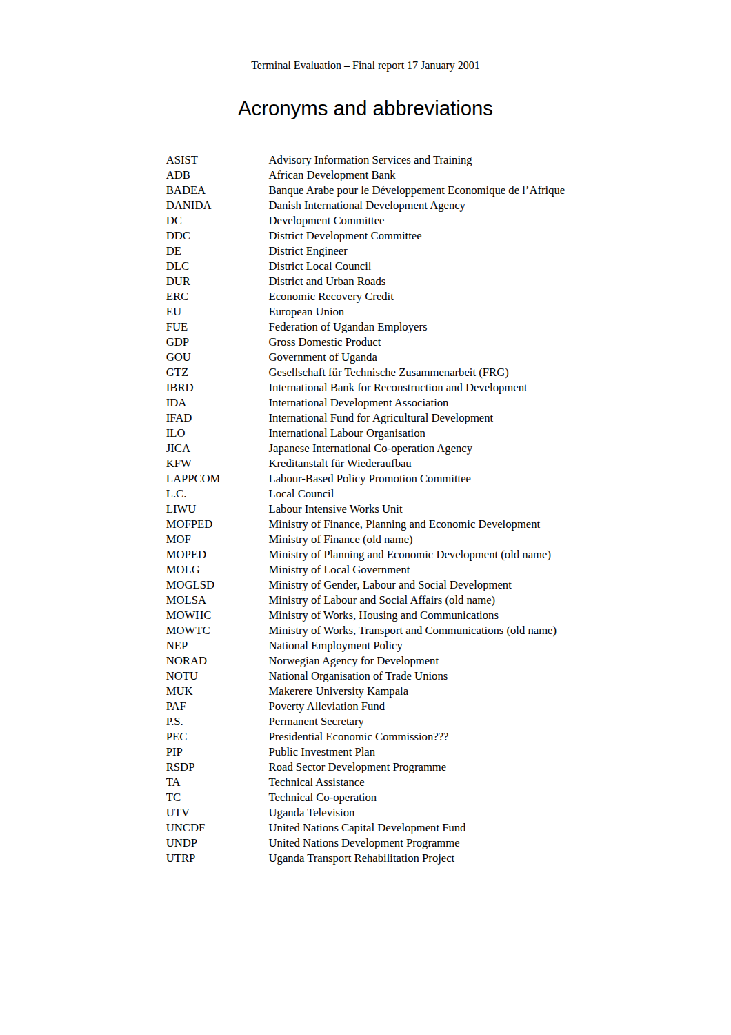Terminal Evaluation – Final report 17 January 2001
Acronyms and abbreviations
| ASIST | Advisory Information Services and Training |
| ADB | African Development Bank |
| BADEA | Banque Arabe pour le Développement Economique de l’Afrique |
| DANIDA | Danish International Development Agency |
| DC | Development Committee |
| DDC | District Development Committee |
| DE | District Engineer |
| DLC | District Local Council |
| DUR | District and Urban Roads |
| ERC | Economic Recovery Credit |
| EU | European Union |
| FUE | Federation of Ugandan Employers |
| GDP | Gross Domestic Product |
| GOU | Government of Uganda |
| GTZ | Gesellschaft für Technische Zusammenarbeit (FRG) |
| IBRD | International Bank for Reconstruction and Development |
| IDA | International Development Association |
| IFAD | International Fund for Agricultural Development |
| ILO | International Labour Organisation |
| JICA | Japanese International Co-operation Agency |
| KFW | Kreditanstalt für Wiederaufbau |
| LAPPCOM | Labour-Based Policy Promotion Committee |
| L.C. | Local Council |
| LIWU | Labour Intensive Works Unit |
| MOFPED | Ministry of Finance, Planning and Economic Development |
| MOF | Ministry of Finance (old name) |
| MOPED | Ministry of Planning and Economic Development (old name) |
| MOLG | Ministry of Local Government |
| MOGLSD | Ministry of Gender, Labour and Social Development |
| MOLSA | Ministry of Labour and Social Affairs (old name) |
| MOWHC | Ministry of Works, Housing and Communications |
| MOWTC | Ministry of Works, Transport and Communications (old name) |
| NEP | National Employment Policy |
| NORAD | Norwegian Agency for Development |
| NOTU | National Organisation of Trade Unions |
| MUK | Makerere University Kampala |
| PAF | Poverty Alleviation Fund |
| P.S. | Permanent Secretary |
| PEC | Presidential Economic Commission??? |
| PIP | Public Investment Plan |
| RSDP | Road Sector Development Programme |
| TA | Technical Assistance |
| TC | Technical Co-operation |
| UTV | Uganda Television |
| UNCDF | United Nations Capital Development Fund |
| UNDP | United Nations Development Programme |
| UTRP | Uganda Transport Rehabilitation Project |